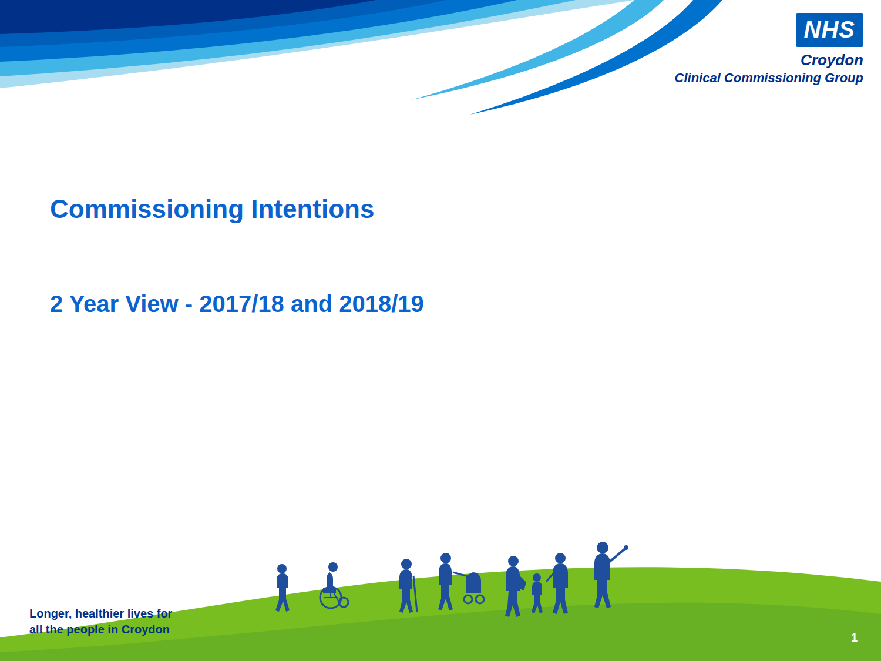NHS
Croydon
Clinical Commissioning Group
Commissioning Intentions
2 Year View - 2017/18 and 2018/19
Longer, healthier lives for
all the people in Croydon
1